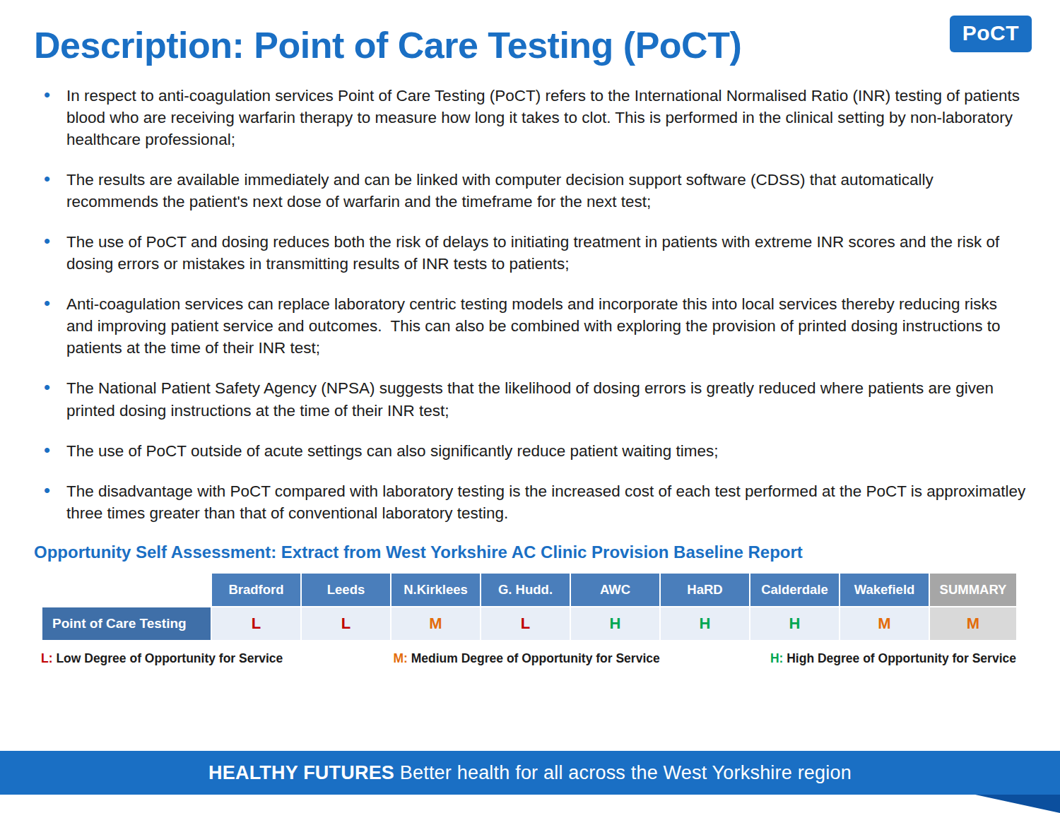PoCT
Description: Point of Care Testing (PoCT)
In respect to anti-coagulation services Point of Care Testing (PoCT) refers to the International Normalised Ratio (INR) testing of patients blood who are receiving warfarin therapy to measure how long it takes to clot. This is performed in the clinical setting by non-laboratory healthcare professional;
The results are available immediately and can be linked with computer decision support software (CDSS) that automatically recommends the patient's next dose of warfarin and the timeframe for the next test;
The use of PoCT and dosing reduces both the risk of delays to initiating treatment in patients with extreme INR scores and the risk of dosing errors or mistakes in transmitting results of INR tests to patients;
Anti-coagulation services can replace laboratory centric testing models and incorporate this into local services thereby reducing risks and improving patient service and outcomes. This can also be combined with exploring the provision of printed dosing instructions to patients at the time of their INR test;
The National Patient Safety Agency (NPSA) suggests that the likelihood of dosing errors is greatly reduced where patients are given printed dosing instructions at the time of their INR test;
The use of PoCT outside of acute settings can also significantly reduce patient waiting times;
The disadvantage with PoCT compared with laboratory testing is the increased cost of each test performed at the PoCT is approximatley three times greater than that of conventional laboratory testing.
Opportunity Self Assessment: Extract from West Yorkshire AC Clinic Provision Baseline Report
| | Bradford | Leeds | N.Kirklees | G. Hudd. | AWC | HaRD | Calderdale | Wakefield | SUMMARY |
| --- | --- | --- | --- | --- | --- | --- | --- | --- | --- |
| Point of Care Testing | L | L | M | L | H | H | H | M | M |
L: Low Degree of Opportunity for Service
M: Medium Degree of Opportunity for Service
H: High Degree of Opportunity for Service
HEALTHY FUTURES Better health for all across the West Yorkshire region